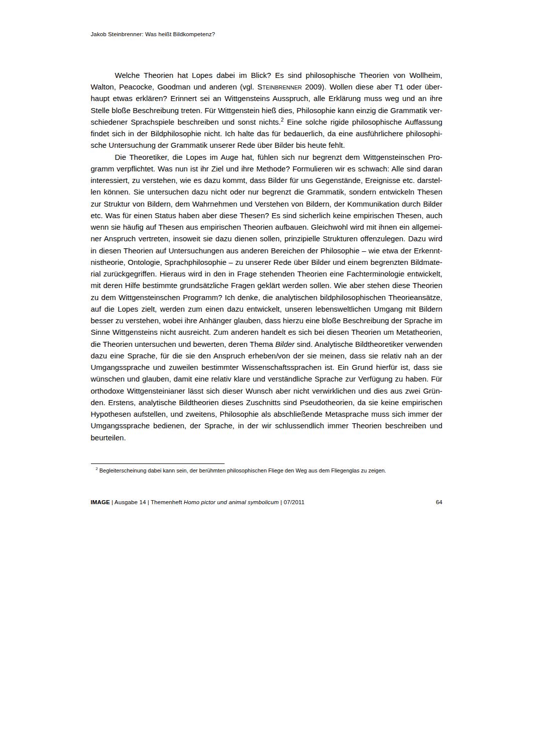Jakob Steinbrenner: Was heißt Bildkompetenz?
Welche Theorien hat Lopes dabei im Blick? Es sind philosophische Theorien von Wollheim, Walton, Peacocke, Goodman und anderen (vgl. Steinbrenner 2009). Wollen diese aber T1 oder überhaupt etwas erklären? Erinnert sei an Wittgensteins Ausspruch, alle Erklärung muss weg und an ihre Stelle bloße Beschreibung treten. Für Wittgenstein hieß dies, Philosophie kann einzig die Grammatik verschiedener Sprachspiele beschreiben und sonst nichts.2 Eine solche rigide philosophische Auffassung findet sich in der Bildphilosophie nicht. Ich halte das für bedauerlich, da eine ausführlichere philosophische Untersuchung der Grammatik unserer Rede über Bilder bis heute fehlt.
Die Theoretiker, die Lopes im Auge hat, fühlen sich nur begrenzt dem Wittgensteinschen Programm verpflichtet. Was nun ist ihr Ziel und ihre Methode? Formulieren wir es schwach: Alle sind daran interessiert, zu verstehen, wie es dazu kommt, dass Bilder für uns Gegenstände, Ereignisse etc. darstellen können. Sie untersuchen dazu nicht oder nur begrenzt die Grammatik, sondern entwickeln Thesen zur Struktur von Bildern, dem Wahrnehmen und Verstehen von Bildern, der Kommunikation durch Bilder etc. Was für einen Status haben aber diese Thesen? Es sind sicherlich keine empirischen Thesen, auch wenn sie häufig auf Thesen aus empirischen Theorien aufbauen. Gleichwohl wird mit ihnen ein allgemeiner Anspruch vertreten, insoweit sie dazu dienen sollen, prinzipielle Strukturen offenzulegen. Dazu wird in diesen Theorien auf Untersuchungen aus anderen Bereichen der Philosophie – wie etwa der Erkenntnistheorie, Ontologie, Sprachphilosophie – zu unserer Rede über Bilder und einem begrenzten Bildmaterial zurückgegriffen. Hieraus wird in den in Frage stehenden Theorien eine Fachterminologie entwickelt, mit deren Hilfe bestimmte grundsätzliche Fragen geklärt werden sollen. Wie aber stehen diese Theorien zu dem Wittgensteinschen Programm? Ich denke, die analytischen bildphilosophischen Theorieansätze, auf die Lopes zielt, werden zum einen dazu entwickelt, unseren lebensweltlichen Umgang mit Bildern besser zu verstehen, wobei ihre Anhänger glauben, dass hierzu eine bloße Beschreibung der Sprache im Sinne Wittgensteins nicht ausreicht. Zum anderen handelt es sich bei diesen Theorien um Metatheorien, die Theorien untersuchen und bewerten, deren Thema Bilder sind. Analytische Bildtheoretiker verwenden dazu eine Sprache, für die sie den Anspruch erheben/von der sie meinen, dass sie relativ nah an der Umgangssprache und zuweilen bestimmter Wissenschaftssprachen ist. Ein Grund hierfür ist, dass sie wünschen und glauben, damit eine relativ klare und verständliche Sprache zur Verfügung zu haben. Für orthodoxe Wittgensteinianer lässt sich dieser Wunsch aber nicht verwirklichen und dies aus zwei Gründen. Erstens, analytische Bildtheorien dieses Zuschnitts sind Pseudotheorien, da sie keine empirischen Hypothesen aufstellen, und zweitens, Philosophie als abschließende Metasprache muss sich immer der Umgangssprache bedienen, der Sprache, in der wir schlussendlich immer Theorien beschreiben und beurteilen.
2 Begleiterscheinung dabei kann sein, der berühmten philosophischen Fliege den Weg aus dem Fliegenglas zu zeigen.
IMAGE | Ausgabe 14 | Themenheft Homo pictor und animal symbolicum | 07/2011
64